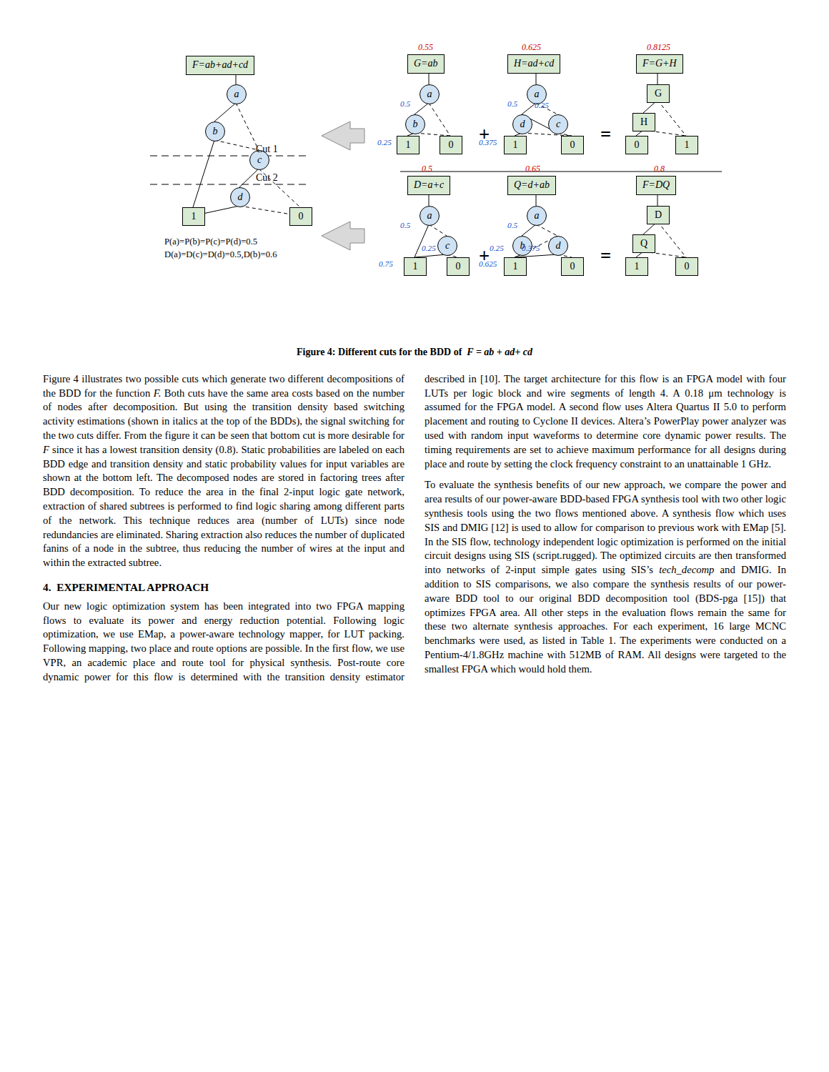F=ab+ad+cd
a
b
c
d
1
0
Cut 1
Cut 2
P(a)=P(b)=P(c)=P(d)=0.5
D(a)=D(c)=D(d)=0.5,D(b)=0.6
0.55
G=ab
a
b
1
0
0.5
0.25
+
0.625
H=ad+cd
a
d
c
1
0
0.5
0.25
0.375
=
0.8125
F=G+H
G
H
0
1
0.5
D=a+c
a
c
1
0
0.5
0.25
0.75
+
0.65
Q=d+ab
a
b
d
1
0
0.5
0.25
0.375
0.625
=
0.8
F=DQ
D
Q
1
0
Figure 4: Different cuts for the BDD of F = ab + ad+ cd
Figure 4 illustrates two possible cuts which generate two different decompositions of the BDD for the function F. Both cuts have the same area costs based on the number of nodes after decomposition. But using the transition density based switching activity estimations (shown in italics at the top of the BDDs), the signal switching for the two cuts differ. From the figure it can be seen that bottom cut is more desirable for F since it has a lowest transition density (0.8). Static probabilities are labeled on each BDD edge and transition density and static probability values for input variables are shown at the bottom left. The decomposed nodes are stored in factoring trees after BDD decomposition. To reduce the area in the final 2-input logic gate network, extraction of shared subtrees is performed to find logic sharing among different parts of the network. This technique reduces area (number of LUTs) since node redundancies are eliminated. Sharing extraction also reduces the number of duplicated fanins of a node in the subtree, thus reducing the number of wires at the input and within the extracted subtree.
4. EXPERIMENTAL APPROACH
Our new logic optimization system has been integrated into two FPGA mapping flows to evaluate its power and energy reduction potential. Following logic optimization, we use EMap, a power-aware technology mapper, for LUT packing. Following mapping, two place and route options are possible. In the first flow, we use VPR, an academic place and route tool for physical synthesis. Post-route core dynamic power for this flow is determined with the transition density estimator described in [10]. The target architecture for this flow is an FPGA model with four LUTs per logic block and wire segments of length 4. A 0.18 μm technology is assumed for the FPGA model. A second flow uses Altera Quartus II 5.0 to perform placement and routing to Cyclone II devices. Altera’s PowerPlay power analyzer was used with random input waveforms to determine core dynamic power results. The timing requirements are set to achieve maximum performance for all designs during place and route by setting the clock frequency constraint to an unattainable 1 GHz.
To evaluate the synthesis benefits of our new approach, we compare the power and area results of our power-aware BDD-based FPGA synthesis tool with two other logic synthesis tools using the two flows mentioned above. A synthesis flow which uses SIS and DMIG [12] is used to allow for comparison to previous work with EMap [5]. In the SIS flow, technology independent logic optimization is performed on the initial circuit designs using SIS (script.rugged). The optimized circuits are then transformed into networks of 2-input simple gates using SIS’s tech_decomp and DMIG. In addition to SIS comparisons, we also compare the synthesis results of our power-aware BDD tool to our original BDD decomposition tool (BDS-pga [15]) that optimizes FPGA area. All other steps in the evaluation flows remain the same for these two alternate synthesis approaches. For each experiment, 16 large MCNC benchmarks were used, as listed in Table 1. The experiments were conducted on a Pentium-4/1.8GHz machine with 512MB of RAM. All designs were targeted to the smallest FPGA which would hold them.